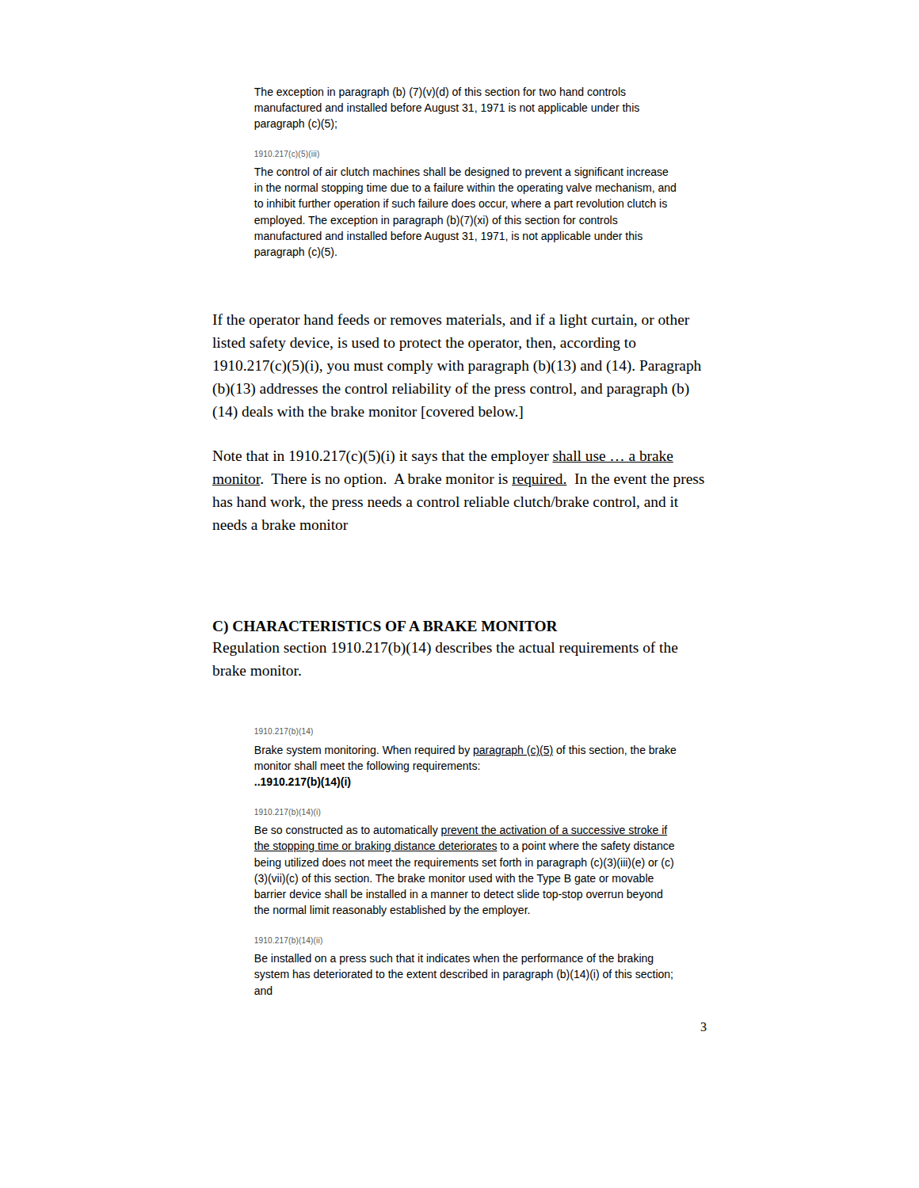The exception in paragraph (b) (7)(v)(d) of this section for two hand controls manufactured and installed before August 31, 1971 is not applicable under this paragraph (c)(5);
1910.217(c)(5)(iii)
The control of air clutch machines shall be designed to prevent a significant increase in the normal stopping time due to a failure within the operating valve mechanism, and to inhibit further operation if such failure does occur, where a part revolution clutch is employed. The exception in paragraph (b)(7)(xi) of this section for controls manufactured and installed before August 31, 1971, is not applicable under this paragraph (c)(5).
If the operator hand feeds or removes materials, and if a light curtain, or other listed safety device, is used to protect the operator, then, according to 1910.217(c)(5)(i), you must comply with paragraph (b)(13) and (14). Paragraph (b)(13) addresses the control reliability of the press control, and paragraph (b)(14) deals with the brake monitor [covered below.]
Note that in 1910.217(c)(5)(i) it says that the employer shall use … a brake monitor. There is no option. A brake monitor is required. In the event the press has hand work, the press needs a control reliable clutch/brake control, and it needs a brake monitor
C) CHARACTERISTICS OF A BRAKE MONITOR
Regulation section 1910.217(b)(14) describes the actual requirements of the brake monitor.
1910.217(b)(14)
Brake system monitoring. When required by paragraph (c)(5) of this section, the brake monitor shall meet the following requirements:
..1910.217(b)(14)(i)
1910.217(b)(14)(i)
Be so constructed as to automatically prevent the activation of a successive stroke if the stopping time or braking distance deteriorates to a point where the safety distance being utilized does not meet the requirements set forth in paragraph (c)(3)(iii)(e) or (c)(3)(vii)(c) of this section. The brake monitor used with the Type B gate or movable barrier device shall be installed in a manner to detect slide top-stop overrun beyond the normal limit reasonably established by the employer.
1910.217(b)(14)(ii)
Be installed on a press such that it indicates when the performance of the braking system has deteriorated to the extent described in paragraph (b)(14)(i) of this section; and
3